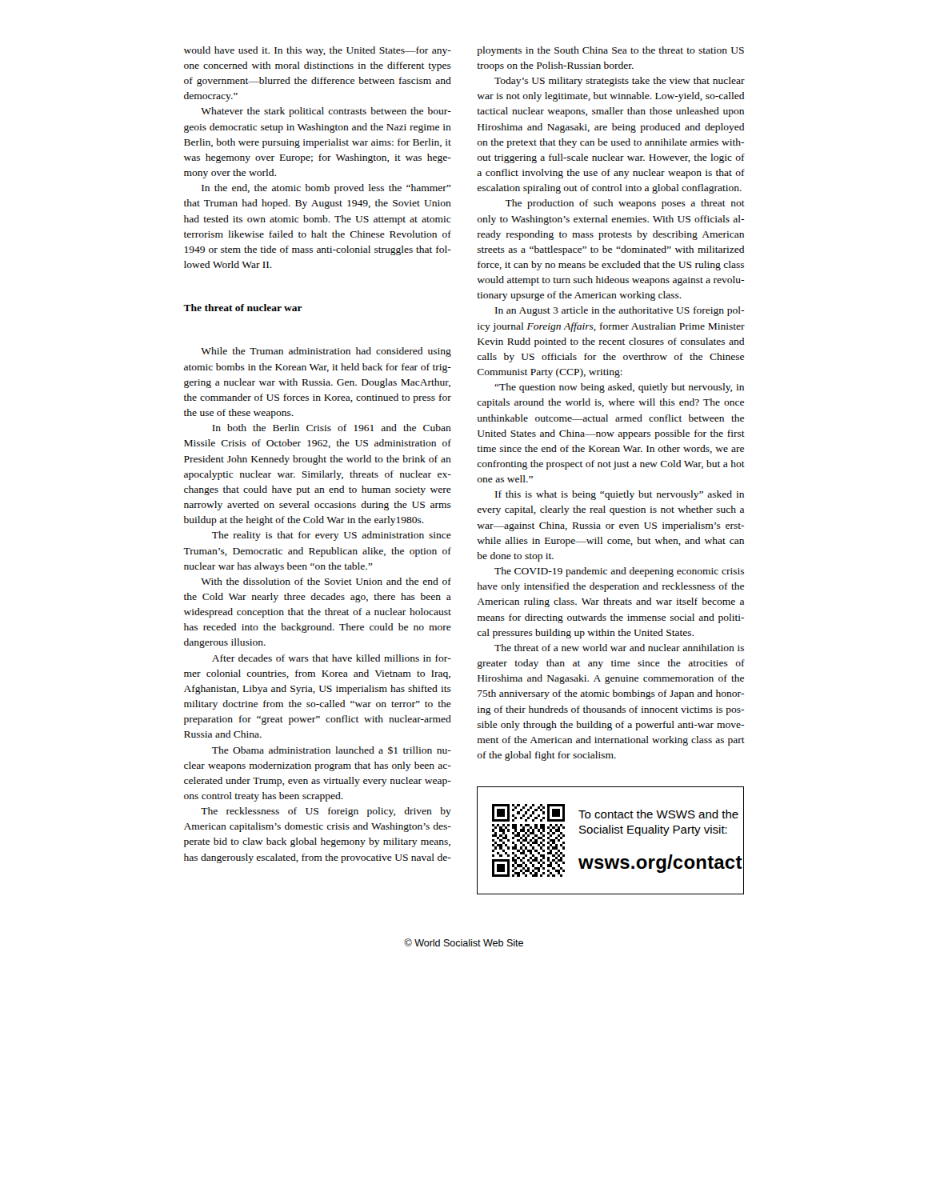would have used it. In this way, the United States—for anyone concerned with moral distinctions in the different types of government—blurred the difference between fascism and democracy.”
Whatever the stark political contrasts between the bourgeois democratic setup in Washington and the Nazi regime in Berlin, both were pursuing imperialist war aims: for Berlin, it was hegemony over Europe; for Washington, it was hegemony over the world.
In the end, the atomic bomb proved less the “hammer” that Truman had hoped. By August 1949, the Soviet Union had tested its own atomic bomb. The US attempt at atomic terrorism likewise failed to halt the Chinese Revolution of 1949 or stem the tide of mass anti-colonial struggles that followed World War II.
The threat of nuclear war
While the Truman administration had considered using atomic bombs in the Korean War, it held back for fear of triggering a nuclear war with Russia. Gen. Douglas MacArthur, the commander of US forces in Korea, continued to press for the use of these weapons.
In both the Berlin Crisis of 1961 and the Cuban Missile Crisis of October 1962, the US administration of President John Kennedy brought the world to the brink of an apocalyptic nuclear war. Similarly, threats of nuclear exchanges that could have put an end to human society were narrowly averted on several occasions during the US arms buildup at the height of the Cold War in the early1980s.
The reality is that for every US administration since Truman’s, Democratic and Republican alike, the option of nuclear war has always been “on the table.”
With the dissolution of the Soviet Union and the end of the Cold War nearly three decades ago, there has been a widespread conception that the threat of a nuclear holocaust has receded into the background. There could be no more dangerous illusion.
After decades of wars that have killed millions in former colonial countries, from Korea and Vietnam to Iraq, Afghanistan, Libya and Syria, US imperialism has shifted its military doctrine from the so-called “war on terror” to the preparation for “great power” conflict with nuclear-armed Russia and China.
The Obama administration launched a $1 trillion nuclear weapons modernization program that has only been accelerated under Trump, even as virtually every nuclear weapons control treaty has been scrapped.
The recklessness of US foreign policy, driven by American capitalism’s domestic crisis and Washington’s desperate bid to claw back global hegemony by military means, has dangerously escalated, from the provocative US naval deployments in the South China Sea to the threat to station US troops on the Polish-Russian border.
Today’s US military strategists take the view that nuclear war is not only legitimate, but winnable. Low-yield, so-called tactical nuclear weapons, smaller than those unleashed upon Hiroshima and Nagasaki, are being produced and deployed on the pretext that they can be used to annihilate armies without triggering a full-scale nuclear war. However, the logic of a conflict involving the use of any nuclear weapon is that of escalation spiraling out of control into a global conflagration.
The production of such weapons poses a threat not only to Washington’s external enemies. With US officials already responding to mass protests by describing American streets as a “battlespace” to be “dominated” with militarized force, it can by no means be excluded that the US ruling class would attempt to turn such hideous weapons against a revolutionary upsurge of the American working class.
In an August 3 article in the authoritative US foreign policy journal Foreign Affairs, former Australian Prime Minister Kevin Rudd pointed to the recent closures of consulates and calls by US officials for the overthrow of the Chinese Communist Party (CCP), writing:
“The question now being asked, quietly but nervously, in capitals around the world is, where will this end? The once unthinkable outcome—actual armed conflict between the United States and China—now appears possible for the first time since the end of the Korean War. In other words, we are confronting the prospect of not just a new Cold War, but a hot one as well.”
If this is what is being “quietly but nervously” asked in every capital, clearly the real question is not whether such a war—against China, Russia or even US imperialism’s erstwhile allies in Europe—will come, but when, and what can be done to stop it.
The COVID-19 pandemic and deepening economic crisis have only intensified the desperation and recklessness of the American ruling class. War threats and war itself become a means for directing outwards the immense social and political pressures building up within the United States.
The threat of a new world war and nuclear annihilation is greater today than at any time since the atrocities of Hiroshima and Nagasaki. A genuine commemoration of the 75th anniversary of the atomic bombings of Japan and honoring of their hundreds of thousands of innocent victims is possible only through the building of a powerful anti-war movement of the American and international working class as part of the global fight for socialism.
To contact the WSWS and the
Socialist Equality Party visit: wsws.org/contact
© World Socialist Web Site